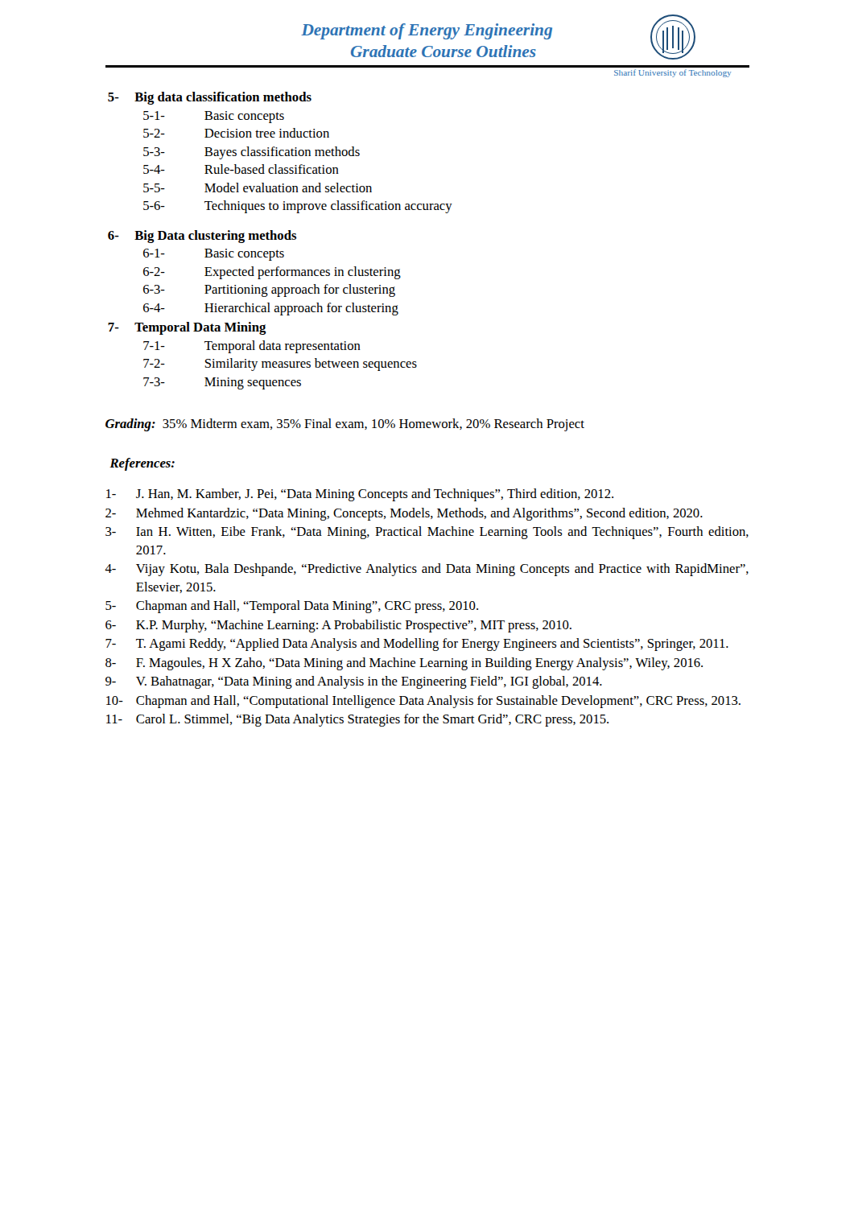Sharif University of Technology
Department of Energy Engineering
Graduate Course Outlines
Big data classification methods
5-1-Basic concepts
5-2-Decision tree induction
5-3-Bayes classification methods
5-4-Rule-based classification
5-5-Model evaluation and selection
5-6-Techniques to improve classification accuracy
Big Data clustering methods
6-1-Basic concepts
6-2-Expected performances in clustering
6-3-Partitioning approach for clustering
6-4-Hierarchical approach for clustering
Temporal Data Mining
7-1-Temporal data representation
7-2-Similarity measures between sequences
7-3-Mining sequences
Grading: 35% Midterm exam, 35% Final exam, 10% Homework, 20% Research Project
References:
J. Han, M. Kamber, J. Pei, “Data Mining Concepts and Techniques”, Third edition, 2012.
Mehmed Kantardzic, “Data Mining, Concepts, Models, Methods, and Algorithms”, Second edition, 2020.
Ian H. Witten, Eibe Frank, “Data Mining, Practical Machine Learning Tools and Techniques”, Fourth edition, 2017.
Vijay Kotu, Bala Deshpande, “Predictive Analytics and Data Mining Concepts and Practice with RapidMiner”, Elsevier, 2015.
Chapman and Hall, “Temporal Data Mining”, CRC press, 2010.
K.P. Murphy, “Machine Learning: A Probabilistic Prospective”, MIT press, 2010.
T. Agami Reddy, “Applied Data Analysis and Modelling for Energy Engineers and Scientists”, Springer, 2011.
F. Magoules, H X Zaho, “Data Mining and Machine Learning in Building Energy Analysis”, Wiley, 2016.
V. Bahatnagar, “Data Mining and Analysis in the Engineering Field”, IGI global, 2014.
Chapman and Hall, “Computational Intelligence Data Analysis for Sustainable Development”, CRC Press, 2013.
Carol L. Stimmel, “Big Data Analytics Strategies for the Smart Grid”, CRC press, 2015.